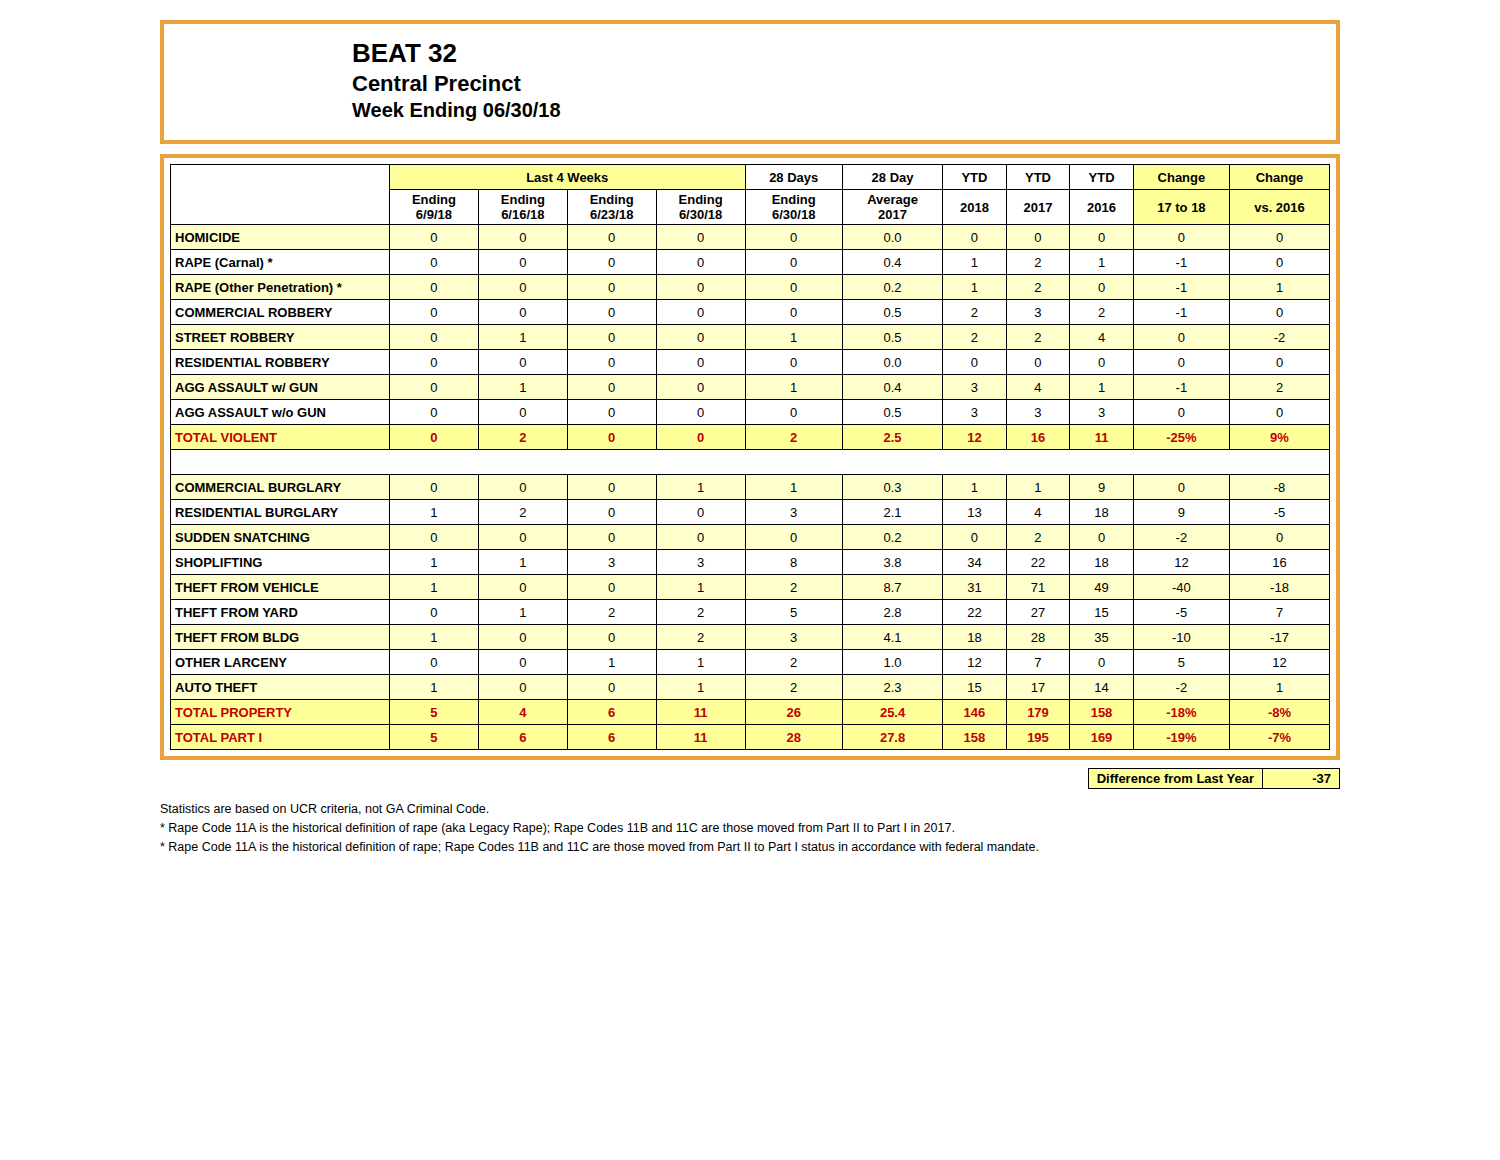BEAT 32
Central Precinct
Week Ending 06/30/18
| | Last 4 Weeks | 28 Days | 28 Day | YTD | YTD | YTD | Change | Change |
| --- | --- | --- | --- | --- | --- | --- | --- | --- |
| Ending 6/9/18 | Ending 6/16/18 | Ending 6/23/18 | Ending 6/30/18 | Ending 6/30/18 | Average 2017 | 2018 | 2017 | 2016 | 17 to 18 | vs. 2016 |
| HOMICIDE | 0 | 0 | 0 | 0 | 0 | 0.0 | 0 | 0 | 0 | 0 | 0 |
| RAPE (Carnal) * | 0 | 0 | 0 | 0 | 0 | 0.4 | 1 | 2 | 1 | -1 | 0 |
| RAPE (Other Penetration) * | 0 | 0 | 0 | 0 | 0 | 0.2 | 1 | 2 | 0 | -1 | 1 |
| COMMERCIAL ROBBERY | 0 | 0 | 0 | 0 | 0 | 0.5 | 2 | 3 | 2 | -1 | 0 |
| STREET ROBBERY | 0 | 1 | 0 | 0 | 1 | 0.5 | 2 | 2 | 4 | 0 | -2 |
| RESIDENTIAL ROBBERY | 0 | 0 | 0 | 0 | 0 | 0.0 | 0 | 0 | 0 | 0 | 0 |
| AGG ASSAULT w/ GUN | 0 | 1 | 0 | 0 | 1 | 0.4 | 3 | 4 | 1 | -1 | 2 |
| AGG ASSAULT w/o GUN | 0 | 0 | 0 | 0 | 0 | 0.5 | 3 | 3 | 3 | 0 | 0 |
| TOTAL VIOLENT | 0 | 2 | 0 | 0 | 2 | 2.5 | 12 | 16 | 11 | -25% | 9% |
| COMMERCIAL BURGLARY | 0 | 0 | 0 | 1 | 1 | 0.3 | 1 | 1 | 9 | 0 | -8 |
| RESIDENTIAL BURGLARY | 1 | 2 | 0 | 0 | 3 | 2.1 | 13 | 4 | 18 | 9 | -5 |
| SUDDEN SNATCHING | 0 | 0 | 0 | 0 | 0 | 0.2 | 0 | 2 | 0 | -2 | 0 |
| SHOPLIFTING | 1 | 1 | 3 | 3 | 8 | 3.8 | 34 | 22 | 18 | 12 | 16 |
| THEFT FROM VEHICLE | 1 | 0 | 0 | 1 | 2 | 8.7 | 31 | 71 | 49 | -40 | -18 |
| THEFT FROM YARD | 0 | 1 | 2 | 2 | 5 | 2.8 | 22 | 27 | 15 | -5 | 7 |
| THEFT FROM BLDG | 1 | 0 | 0 | 2 | 3 | 4.1 | 18 | 28 | 35 | -10 | -17 |
| OTHER LARCENY | 0 | 0 | 1 | 1 | 2 | 1.0 | 12 | 7 | 0 | 5 | 12 |
| AUTO THEFT | 1 | 0 | 0 | 1 | 2 | 2.3 | 15 | 17 | 14 | -2 | 1 |
| TOTAL PROPERTY | 5 | 4 | 6 | 11 | 26 | 25.4 | 146 | 179 | 158 | -18% | -8% |
| TOTAL PART I | 5 | 6 | 6 | 11 | 28 | 27.8 | 158 | 195 | 169 | -19% | -7% |
| Difference from Last Year | -37 |
Statistics are based on UCR criteria, not GA Criminal Code.
* Rape Code 11A is the historical definition of rape (aka Legacy Rape); Rape Codes 11B and 11C are those moved from Part II to Part I in 2017.
* Rape Code 11A is the historical definition of rape; Rape Codes 11B and 11C are those moved from Part II to Part I status in accordance with federal mandate.